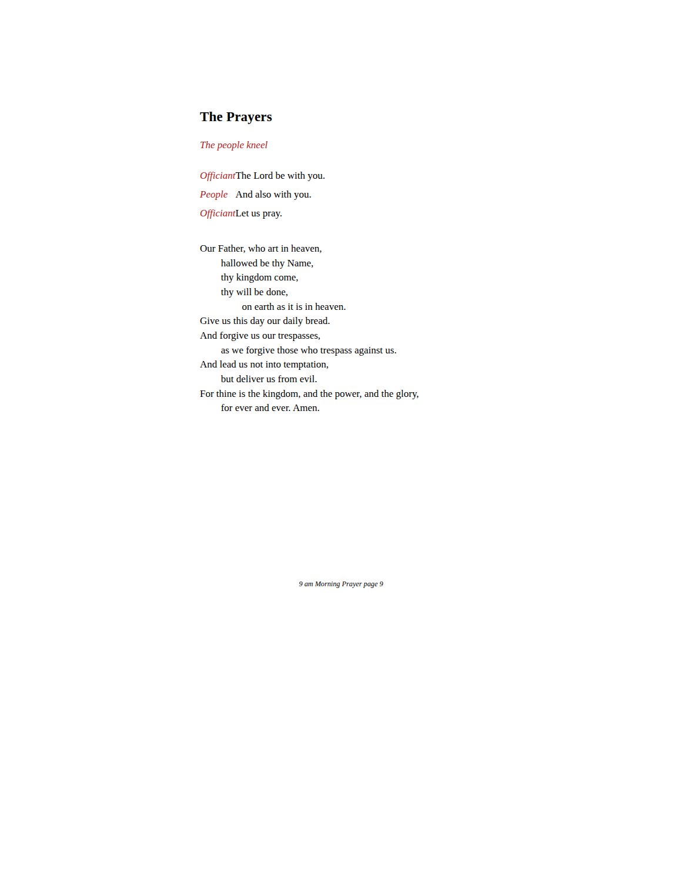The Prayers
The people kneel
| Officiant | The Lord be with you. |
| People | And also with you. |
| Officiant | Let us pray. |
Our Father, who art in heaven,
hallowed be thy Name,
thy kingdom come,
thy will be done,
on earth as it is in heaven.
Give us this day our daily bread.
And forgive us our trespasses,
as we forgive those who trespass against us.
And lead us not into temptation,
but deliver us from evil.
For thine is the kingdom, and the power, and the glory,
for ever and ever. Amen.
9 am Morning Prayer page 9